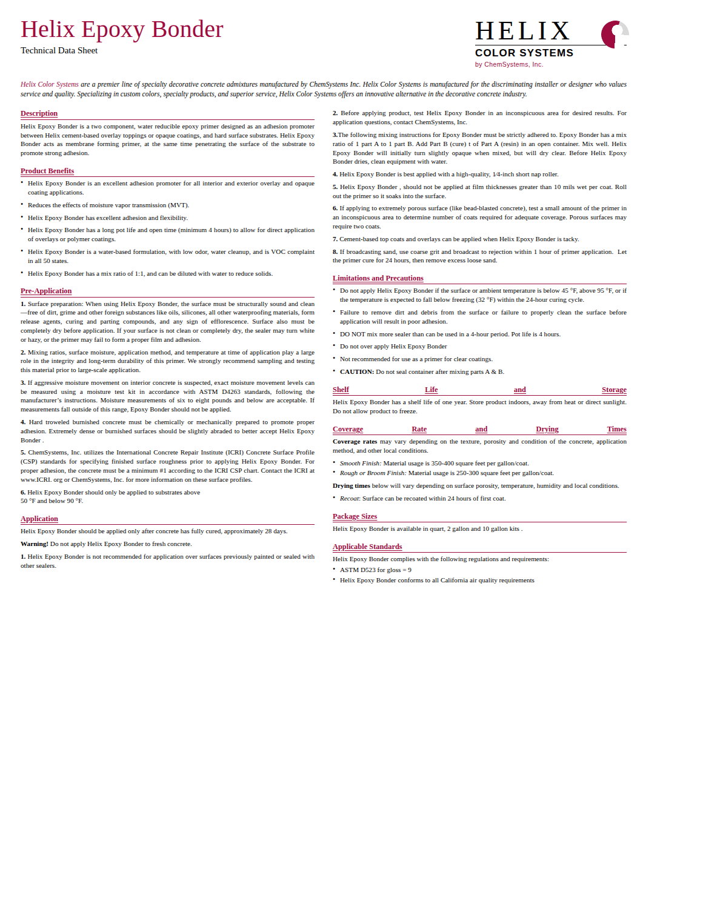Helix Epoxy Bonder
Technical Data Sheet
HELIX
COLOR SYSTEMS
by ChemSystems, Inc.
Helix Color Systems are a premier line of specialty decorative concrete admixtures manufactured by ChemSystems Inc. Helix Color Systems is manufactured for the discriminating installer or designer who values service and quality. Specializing in custom colors, specialty products, and superior service, Helix Color Systems offers an innovative alternative in the decorative concrete industry.
Description
Helix Epoxy Bonder is a two component, water reducible epoxy primer designed as an adhesion promoter between Helix cement-based overlay toppings or opaque coatings, and hard surface substrates. Helix Epoxy Bonder acts as membrane forming primer, at the same time penetrating the surface of the substrate to promote strong adhesion.
Product Benefits
Helix Epoxy Bonder is an excellent adhesion promoter for all interior and exterior overlay and opaque coating applications.
Reduces the effects of moisture vapor transmission (MVT).
Helix Epoxy Bonder has excellent adhesion and flexibility.
Helix Epoxy Bonder has a long pot life and open time (minimum 4 hours) to allow for direct application of overlays or polymer coatings.
Helix Epoxy Bonder is a water-based formulation, with low odor, water cleanup, and is VOC complaint in all 50 states.
Helix Epoxy Bonder has a mix ratio of 1:1, and can be diluted with water to reduce solids.
Pre-Application
1. Surface preparation: When using Helix Epoxy Bonder, the surface must be structurally sound and clean—free of dirt, grime and other foreign substances like oils, silicones, all other waterproofing materials, form release agents, curing and parting compounds, and any sign of efflorescence. Surface also must be completely dry before application. If your surface is not clean or completely dry, the sealer may turn white or hazy, or the primer may fail to form a proper film and adhesion.
2. Mixing ratios, surface moisture, application method, and temperature at time of application play a large role in the integrity and long-term durability of this primer. We strongly recommend sampling and testing this material prior to large-scale application.
3. If aggressive moisture movement on interior concrete is suspected, exact moisture movement levels can be measured using a moisture test kit in accordance with ASTM D4263 standards, following the manufacturer’s instructions. Moisture measurements of six to eight pounds and below are acceptable. If measurements fall outside of this range, Epoxy Bonder should not be applied.
4. Hard troweled burnished concrete must be chemically or mechanically prepared to promote proper adhesion. Extremely dense or burnished surfaces should be slightly abraded to better accept Helix Epoxy Bonder .
5. ChemSystems, Inc. utilizes the International Concrete Repair Institute (ICRI) Concrete Surface Profile (CSP) standards for specifying finished surface roughness prior to applying Helix Epoxy Bonder. For proper adhesion, the concrete must be a minimum #1 according to the ICRI CSP chart. Contact the ICRI at www.ICRI. org or ChemSystems, Inc. for more information on these surface profiles.
6. Helix Epoxy Bonder should only be applied to substrates above
50 °F and below 90 °F.
Application
Helix Epoxy Bonder should be applied only after concrete has fully cured, approximately 28 days.
Warning! Do not apply Helix Epoxy Bonder to fresh concrete.
1. Helix Epoxy Bonder is not recommended for application over surfaces previously painted or sealed with other sealers.
2. Before applying product, test Helix Epoxy Bonder in an inconspicuous area for desired results. For application questions, contact ChemSystems, Inc.
3. The following mixing instructions for Epoxy Bonder must be strictly adhered to. Epoxy Bonder has a mix ratio of 1 part A to 1 part B. Add Part B (cure) t of Part A (resin) in an open container. Mix well. Helix Epoxy Bonder will initially turn slightly opaque when mixed, but will dry clear. Before Helix Epoxy Bonder dries, clean equipment with water.
4. Helix Epoxy Bonder is best applied with a high-quality, 1⁄4-inch short nap roller.
5. Helix Epoxy Bonder , should not be applied at film thicknesses greater than 10 mils wet per coat. Roll out the primer so it soaks into the surface.
6. If applying to extremely porous surface (like bead-blasted concrete), test a small amount of the primer in an inconspicuous area to determine number of coats required for adequate coverage. Porous surfaces may require two coats.
7. Cement-based top coats and overlays can be applied when Helix Epoxy Bonder is tacky.
8. If broadcasting sand, use coarse grit and broadcast to rejection within 1 hour of primer application. Let the primer cure for 24 hours, then remove excess loose sand.
Limitations and Precautions
Do not apply Helix Epoxy Bonder if the surface or ambient temperature is below 45 °F, above 95 °F, or if the temperature is expected to fall below freezing (32 °F) within the 24-hour curing cycle.
Failure to remove dirt and debris from the surface or failure to properly clean the surface before application will result in poor adhesion.
DO NOT mix more sealer than can be used in a 4-hour period. Pot life is 4 hours.
Do not over apply Helix Epoxy Bonder
Not recommended for use as a primer for clear coatings.
CAUTION: Do not seal container after mixing parts A & B.
Shelf Life and Storage
Helix Epoxy Bonder has a shelf life of one year. Store product indoors, away from heat or direct sunlight. Do not allow product to freeze.
Coverage Rate and Drying Times
Coverage rates may vary depending on the texture, porosity and condition of the concrete, application method, and other local conditions.
Smooth Finish: Material usage is 350-400 square feet per gallon/coat.
Rough or Broom Finish: Material usage is 250-300 square feet per gallon/coat.
Drying times below will vary depending on surface porosity, temperature, humidity and local conditions.
Recoat: Surface can be recoated within 24 hours of first coat.
Package Sizes
Helix Epoxy Bonder is available in quart, 2 gallon and 10 gallon kits .
Applicable Standards
Helix Epoxy Bonder complies with the following regulations and requirements:
ASTM D523 for gloss = 9
Helix Epoxy Bonder conforms to all California air quality requirements